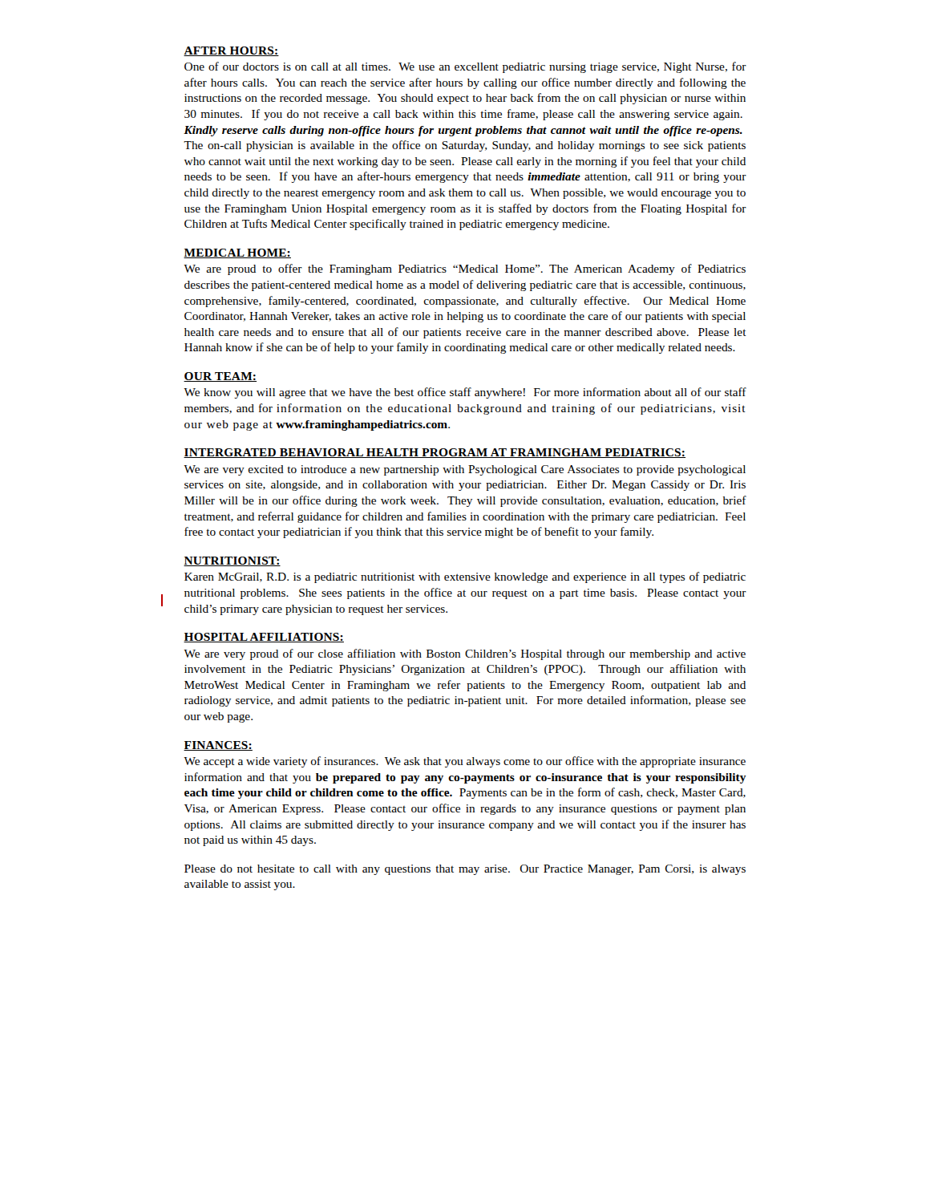AFTER HOURS:
One of our doctors is on call at all times. We use an excellent pediatric nursing triage service, Night Nurse, for after hours calls. You can reach the service after hours by calling our office number directly and following the instructions on the recorded message. You should expect to hear back from the on call physician or nurse within 30 minutes. If you do not receive a call back within this time frame, please call the answering service again. Kindly reserve calls during non-office hours for urgent problems that cannot wait until the office re-opens. The on-call physician is available in the office on Saturday, Sunday, and holiday mornings to see sick patients who cannot wait until the next working day to be seen. Please call early in the morning if you feel that your child needs to be seen. If you have an after-hours emergency that needs immediate attention, call 911 or bring your child directly to the nearest emergency room and ask them to call us. When possible, we would encourage you to use the Framingham Union Hospital emergency room as it is staffed by doctors from the Floating Hospital for Children at Tufts Medical Center specifically trained in pediatric emergency medicine.
MEDICAL HOME:
We are proud to offer the Framingham Pediatrics “Medical Home”. The American Academy of Pediatrics describes the patient-centered medical home as a model of delivering pediatric care that is accessible, continuous, comprehensive, family-centered, coordinated, compassionate, and culturally effective. Our Medical Home Coordinator, Hannah Vereker, takes an active role in helping us to coordinate the care of our patients with special health care needs and to ensure that all of our patients receive care in the manner described above. Please let Hannah know if she can be of help to your family in coordinating medical care or other medically related needs.
OUR TEAM:
We know you will agree that we have the best office staff anywhere! For more information about all of our staff members, and for information on the educational background and training of our pediatricians, visit our web page at www.framinghampediatrics.com.
INTERGRATED BEHAVIORAL HEALTH PROGRAM AT FRAMINGHAM PEDIATRICS:
We are very excited to introduce a new partnership with Psychological Care Associates to provide psychological services on site, alongside, and in collaboration with your pediatrician. Either Dr. Megan Cassidy or Dr. Iris Miller will be in our office during the work week. They will provide consultation, evaluation, education, brief treatment, and referral guidance for children and families in coordination with the primary care pediatrician. Feel free to contact your pediatrician if you think that this service might be of benefit to your family.
NUTRITIONIST:
Karen McGrail, R.D. is a pediatric nutritionist with extensive knowledge and experience in all types of pediatric nutritional problems. She sees patients in the office at our request on a part time basis. Please contact your child’s primary care physician to request her services.
HOSPITAL AFFILIATIONS:
We are very proud of our close affiliation with Boston Children’s Hospital through our membership and active involvement in the Pediatric Physicians’ Organization at Children’s (PPOC). Through our affiliation with MetroWest Medical Center in Framingham we refer patients to the Emergency Room, outpatient lab and radiology service, and admit patients to the pediatric in-patient unit. For more detailed information, please see our web page.
FINANCES:
We accept a wide variety of insurances. We ask that you always come to our office with the appropriate insurance information and that you be prepared to pay any co-payments or co-insurance that is your responsibility each time your child or children come to the office. Payments can be in the form of cash, check, Master Card, Visa, or American Express. Please contact our office in regards to any insurance questions or payment plan options. All claims are submitted directly to your insurance company and we will contact you if the insurer has not paid us within 45 days.
Please do not hesitate to call with any questions that may arise. Our Practice Manager, Pam Corsi, is always available to assist you.